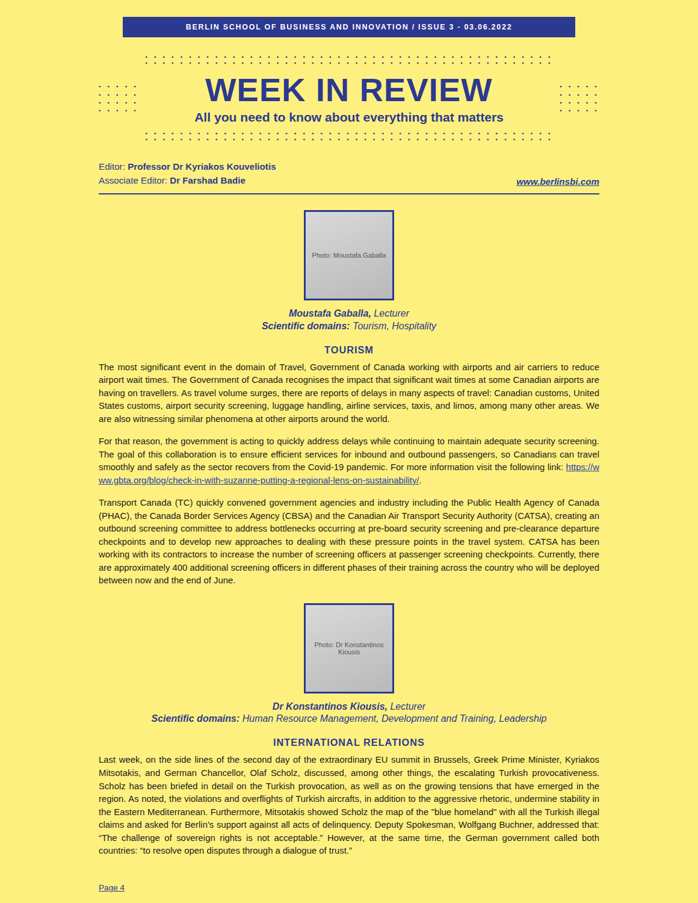BERLIN SCHOOL OF BUSINESS AND INNOVATION / ISSUE 3 - 03.06.2022
• • • • • • • • • • • • • • • • • • • • • • • • • • • • • • • • • • • • • • • • • • • • • • •
• • • • • • • • • • • • • • • • • • • • • • • • • • • • • • • • • • • • • • • • • • • • • • •
• • • • • • • • • • • • • • • • • • • •
WEEK IN REVIEW
All you need to know about everything that matters
• • • • • • • • • • • • • • • • • • • •
• • • • • • • • • • • • • • • • • • • • • • • • • • • • • • • • • • • • • • • • • • • • • • •
• • • • • • • • • • • • • • • • • • • • • • • • • • • • • • • • • • • • • • • • • • • • • • •
Editor: Professor Dr Kyriakos Kouveliotis
Associate Editor: Dr Farshad Badie
www.berlinsbi.com
Photo: Moustafa Gaballa
Moustafa Gaballa, Lecturer
Scientific domains: Tourism, Hospitality
TOURISM
The most significant event in the domain of Travel, Government of Canada working with airports and air carriers to reduce airport wait times. The Government of Canada recognises the impact that significant wait times at some Canadian airports are having on travellers. As travel volume surges, there are reports of delays in many aspects of travel: Canadian customs, United States customs, airport security screening, luggage handling, airline services, taxis, and limos, among many other areas. We are also witnessing similar phenomena at other airports around the world.
For that reason, the government is acting to quickly address delays while continuing to maintain adequate security screening. The goal of this collaboration is to ensure efficient services for inbound and outbound passengers, so Canadians can travel smoothly and safely as the sector recovers from the Covid-19 pandemic. For more information visit the following link: https://www.gbta.org/blog/check-in-with-suzanne-putting-a-regional-lens-on-sustainability/.
Transport Canada (TC) quickly convened government agencies and industry including the Public Health Agency of Canada (PHAC), the Canada Border Services Agency (CBSA) and the Canadian Air Transport Security Authority (CATSA), creating an outbound screening committee to address bottlenecks occurring at pre-board security screening and pre-clearance departure checkpoints and to develop new approaches to dealing with these pressure points in the travel system. CATSA has been working with its contractors to increase the number of screening officers at passenger screening checkpoints. Currently, there are approximately 400 additional screening officers in different phases of their training across the country who will be deployed between now and the end of June.
Photo: Dr Konstantinos Kiousis
Dr Konstantinos Kiousis, Lecturer
Scientific domains: Human Resource Management, Development and Training, Leadership
INTERNATIONAL RELATIONS
Last week, on the side lines of the second day of the extraordinary EU summit in Brussels, Greek Prime Minister, Kyriakos Mitsotakis, and German Chancellor, Olaf Scholz, discussed, among other things, the escalating Turkish provocativeness. Scholz has been briefed in detail on the Turkish provocation, as well as on the growing tensions that have emerged in the region. As noted, the violations and overflights of Turkish aircrafts, in addition to the aggressive rhetoric, undermine stability in the Eastern Mediterranean. Furthermore, Mitsotakis showed Scholz the map of the "blue homeland" with all the Turkish illegal claims and asked for Berlin's support against all acts of delinquency. Deputy Spokesman, Wolfgang Buchner, addressed that: “The challenge of sovereign rights is not acceptable.” However, at the same time, the German government called both countries: “to resolve open disputes through a dialogue of trust.”
Page 4